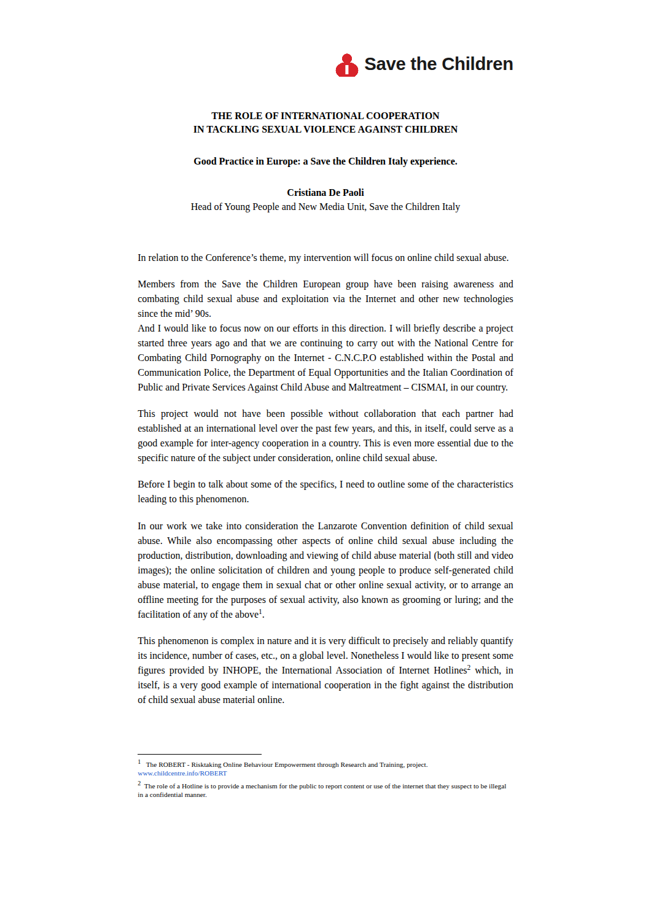Save the Children
The Role of International Cooperation
in Tackling Sexual Violence Against Children
Good Practice in Europe: a Save the Children Italy experience.
Cristiana De Paoli
Head of Young People and New Media Unit, Save the Children Italy
In relation to the Conference’s theme, my intervention will focus on online child sexual abuse.
Members from the Save the Children European group have been raising awareness and combating child sexual abuse and exploitation via the Internet and other new technologies since the mid’ 90s.
And I would like to focus now on our efforts in this direction. I will briefly describe a project started three years ago and that we are continuing to carry out with the National Centre for Combating Child Pornography on the Internet - C.N.C.P.O established within the Postal and Communication Police, the Department of Equal Opportunities and the Italian Coordination of Public and Private Services Against Child Abuse and Maltreatment – CISMAI, in our country.
This project would not have been possible without collaboration that each partner had established at an international level over the past few years, and this, in itself, could serve as a good example for inter-agency cooperation in a country. This is even more essential due to the specific nature of the subject under consideration, online child sexual abuse.
Before I begin to talk about some of the specifics, I need to outline some of the characteristics leading to this phenomenon.
In our work we take into consideration the Lanzarote Convention definition of child sexual abuse. While also encompassing other aspects of online child sexual abuse including the production, distribution, downloading and viewing of child abuse material (both still and video images); the online solicitation of children and young people to produce self-generated child abuse material, to engage them in sexual chat or other online sexual activity, or to arrange an offline meeting for the purposes of sexual activity, also known as grooming or luring; and the facilitation of any of the above1.
This phenomenon is complex in nature and it is very difficult to precisely and reliably quantify its incidence, number of cases, etc., on a global level. Nonetheless I would like to present some figures provided by INHOPE, the International Association of Internet Hotlines2 which, in itself, is a very good example of international cooperation in the fight against the distribution of child sexual abuse material online.
1 The ROBERT - Risktaking Online Behaviour Empowerment through Research and Training, project.
www.childcentre.info/ROBERT
2 The role of a Hotline is to provide a mechanism for the public to report content or use of the internet that they suspect to be illegal in a confidential manner.